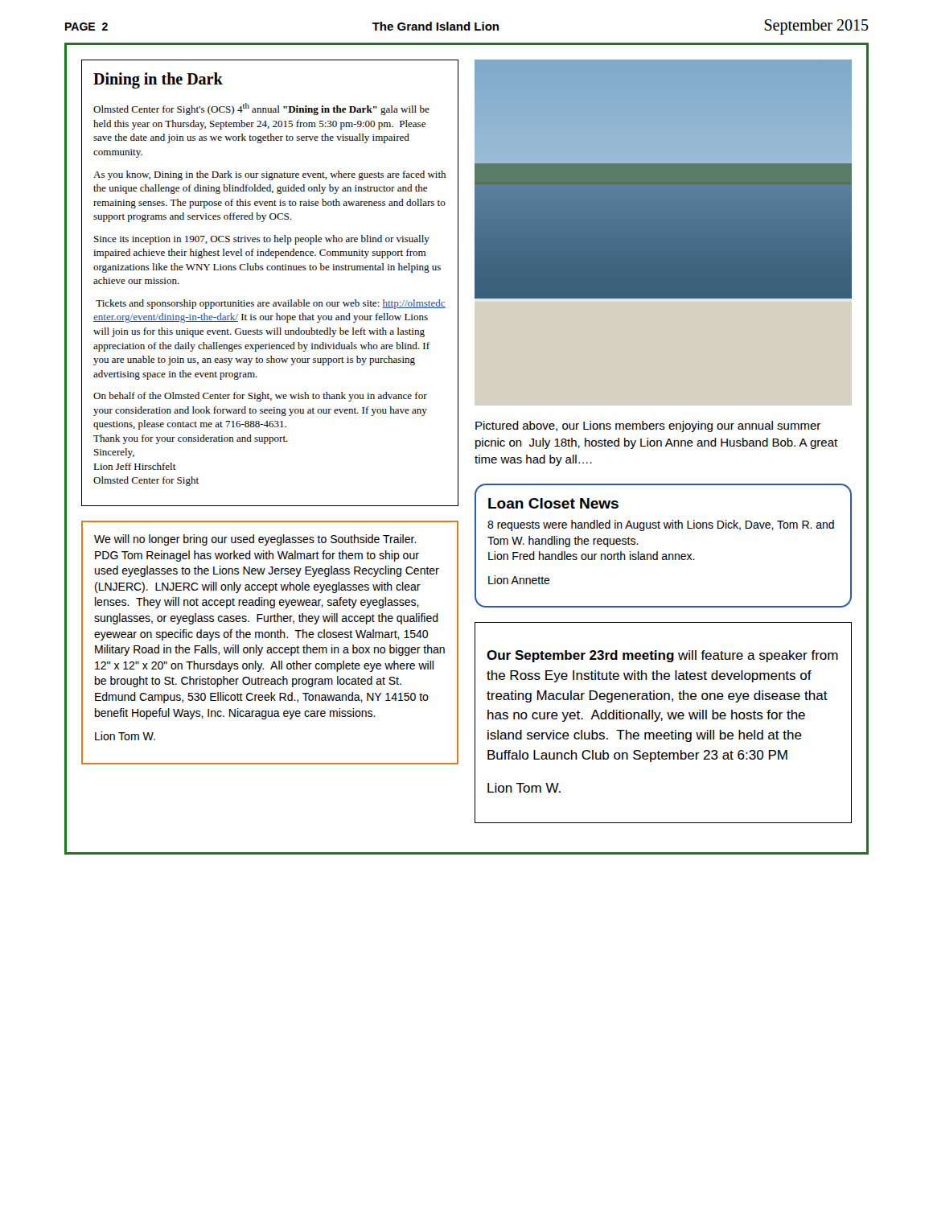PAGE 2
The Grand Island Lion
September 2015
Dining in the Dark
Olmsted Center for Sight's (OCS) 4th annual "Dining in the Dark" gala will be held this year on Thursday, September 24, 2015 from 5:30 pm-9:00 pm. Please save the date and join us as we work together to serve the visually impaired community.
As you know, Dining in the Dark is our signature event, where guests are faced with the unique challenge of dining blindfolded, guided only by an instructor and the remaining senses. The purpose of this event is to raise both awareness and dollars to support programs and services offered by OCS.
Since its inception in 1907, OCS strives to help people who are blind or visually impaired achieve their highest level of independence. Community support from organizations like the WNY Lions Clubs continues to be instrumental in helping us achieve our mission.
Tickets and sponsorship opportunities are available on our web site: http://olmstedcenter.org/event/dining-in-the-dark/ It is our hope that you and your fellow Lions will join us for this unique event. Guests will undoubtedly be left with a lasting appreciation of the daily challenges experienced by individuals who are blind. If you are unable to join us, an easy way to show your support is by purchasing advertising space in the event program.
On behalf of the Olmsted Center for Sight, we wish to thank you in advance for your consideration and look forward to seeing you at our event. If you have any questions, please contact me at 716-888-4631.
Thank you for your consideration and support.
Sincerely,
Lion Jeff Hirschfelt
Olmsted Center for Sight
We will no longer bring our used eyeglasses to Southside Trailer. PDG Tom Reinagel has worked with Walmart for them to ship our used eyeglasses to the Lions New Jersey Eyeglass Recycling Center (LNJERC). LNJERC will only accept whole eyeglasses with clear lenses. They will not accept reading eyewear, safety eyeglasses, sunglasses, or eyeglass cases. Further, they will accept the qualified eyewear on specific days of the month. The closest Walmart, 1540 Military Road in the Falls, will only accept them in a box no bigger than 12" x 12" x 20" on Thursdays only. All other complete eye where will be brought to St. Christopher Outreach program located at St. Edmund Campus, 530 Ellicott Creek Rd., Tonawanda, NY 14150 to benefit Hopeful Ways, Inc. Nicaragua eye care missions.
Lion Tom W.
Pictured above, our Lions members enjoying our annual summer picnic on July 18th, hosted by Lion Anne and Husband Bob. A great time was had by all….
Loan Closet News
8 requests were handled in August with Lions Dick, Dave, Tom R. and Tom W. handling the requests.
Lion Fred handles our north island annex.
Lion Annette
Our September 23rd meeting will feature a speaker from the Ross Eye Institute with the latest developments of treating Macular Degeneration, the one eye disease that has no cure yet. Additionally, we will be hosts for the island service clubs. The meeting will be held at the Buffalo Launch Club on September 23 at 6:30 PM
Lion Tom W.